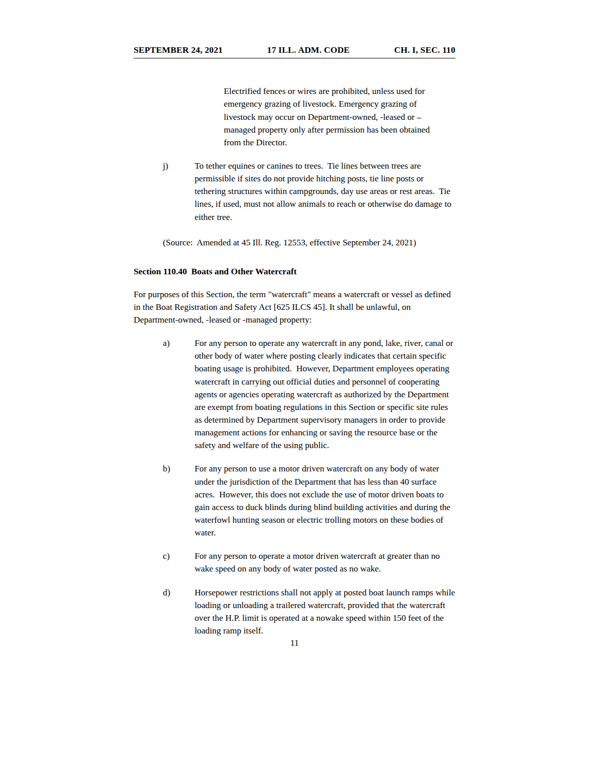SEPTEMBER 24, 2021 17 ILL. ADM. CODE CH. I, SEC. 110
Electrified fences or wires are prohibited, unless used for emergency grazing of livestock. Emergency grazing of livestock may occur on Department-owned, -leased or –managed property only after permission has been obtained from the Director.
j) To tether equines or canines to trees. Tie lines between trees are permissible if sites do not provide hitching posts, tie line posts or tethering structures within campgrounds, day use areas or rest areas. Tie lines, if used, must not allow animals to reach or otherwise do damage to either tree.
(Source: Amended at 45 Ill. Reg. 12553, effective September 24, 2021)
Section 110.40 Boats and Other Watercraft
For purposes of this Section, the term "watercraft" means a watercraft or vessel as defined in the Boat Registration and Safety Act [625 ILCS 45]. It shall be unlawful, on Department-owned, -leased or -managed property:
a) For any person to operate any watercraft in any pond, lake, river, canal or other body of water where posting clearly indicates that certain specific boating usage is prohibited. However, Department employees operating watercraft in carrying out official duties and personnel of cooperating agents or agencies operating watercraft as authorized by the Department are exempt from boating regulations in this Section or specific site rules as determined by Department supervisory managers in order to provide management actions for enhancing or saving the resource base or the safety and welfare of the using public.
b) For any person to use a motor driven watercraft on any body of water under the jurisdiction of the Department that has less than 40 surface acres. However, this does not exclude the use of motor driven boats to gain access to duck blinds during blind building activities and during the waterfowl hunting season or electric trolling motors on these bodies of water.
c) For any person to operate a motor driven watercraft at greater than no wake speed on any body of water posted as no wake.
d) Horsepower restrictions shall not apply at posted boat launch ramps while loading or unloading a trailered watercraft, provided that the watercraft over the H.P. limit is operated at a nowake speed within 150 feet of the loading ramp itself.
11